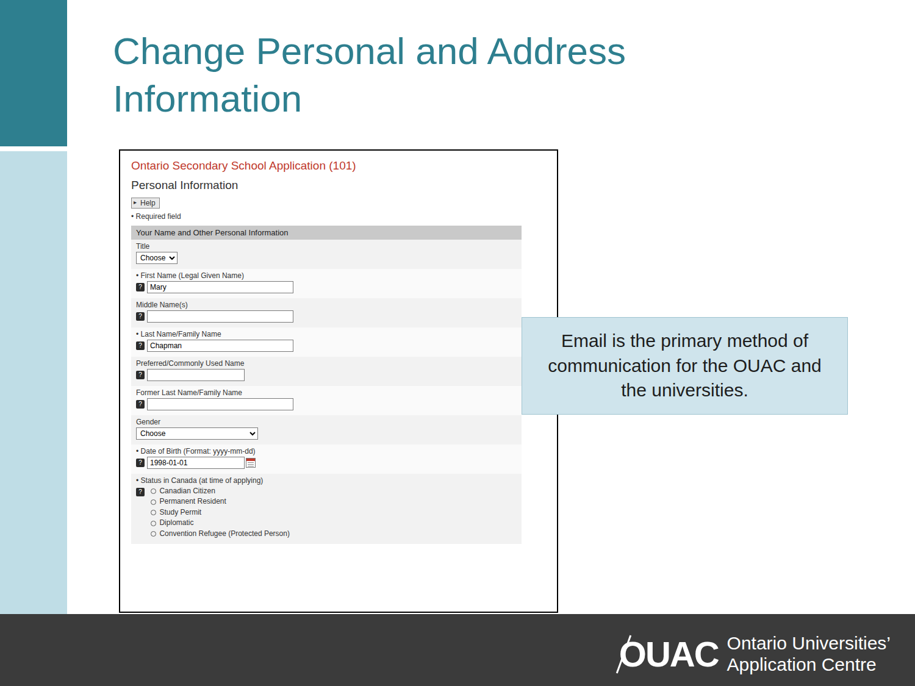Change Personal and Address Information
Ontario Secondary School Application (101)
Personal Information
Help
• Required field
Your Name and Other Personal Information
Title Choose
• First Name (Legal Given Name) ?
Middle Name(s) ?
• Last Name/Family Name ?
Preferred/Commonly Used Name ?
Former Last Name/Family Name ?
Gender Choose
• Date of Birth (Format: yyyy-mm-dd) ?
• Status in Canada (at time of applying) ? Canadian Citizen Permanent Resident Study Permit Diplomatic Convention Refugee (Protected Person)
Email is the primary method of communication for the OUAC and the universities.
OUAC Ontario Universities’
Application Centre